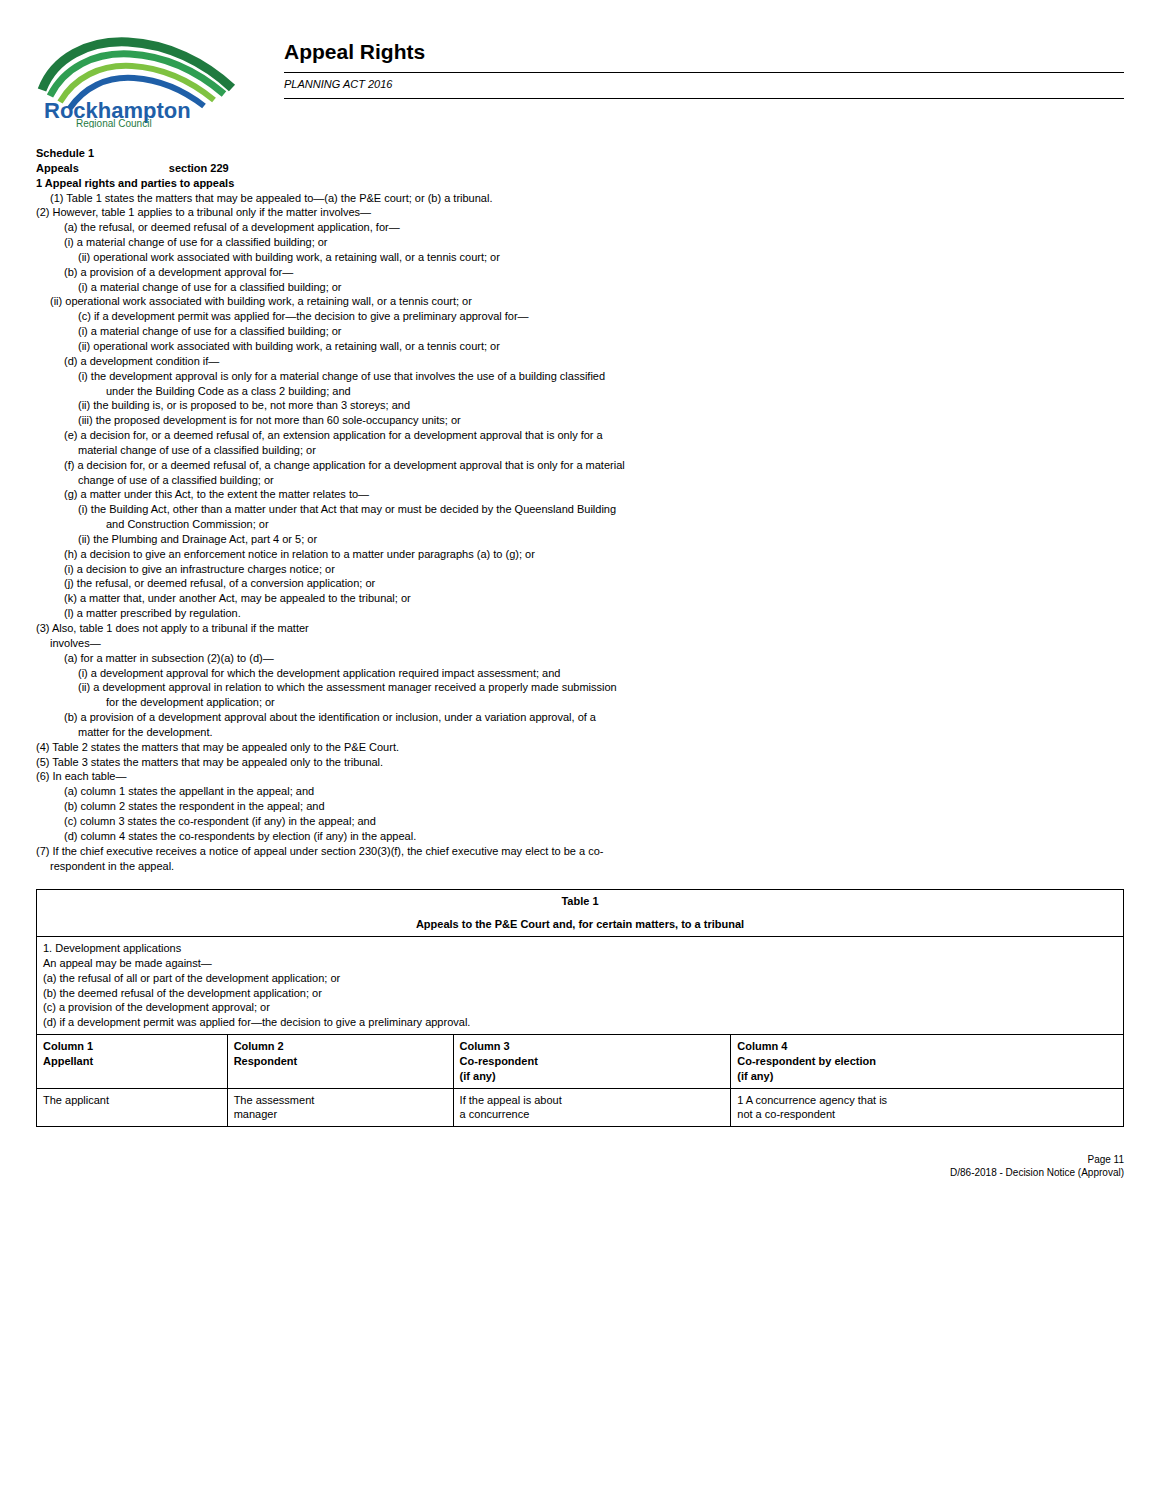Rockhampton Regional Council
Appeal Rights
PLANNING ACT 2016
Schedule 1
Appeals section 229
1 Appeal rights and parties to appeals
(1) Table 1 states the matters that may be appealed to—(a) the P&E court; or (b) a tribunal.
(2) However, table 1 applies to a tribunal only if the matter involves—
(a) the refusal, or deemed refusal of a development application, for—
(i) a material change of use for a classified building; or
(ii) operational work associated with building work, a retaining wall, or a tennis court; or
(b) a provision of a development approval for—
(i) a material change of use for a classified building; or
(ii) operational work associated with building work, a retaining wall, or a tennis court; or
(c) if a development permit was applied for—the decision to give a preliminary approval for—
(i) a material change of use for a classified building; or
(ii) operational work associated with building work, a retaining wall, or a tennis court; or
(d) a development condition if—
(i) the development approval is only for a material change of use that involves the use of a building classified
under the Building Code as a class 2 building; and
(ii) the building is, or is proposed to be, not more than 3 storeys; and
(iii) the proposed development is for not more than 60 sole-occupancy units; or
(e) a decision for, or a deemed refusal of, an extension application for a development approval that is only for a
material change of use of a classified building; or
(f) a decision for, or a deemed refusal of, a change application for a development approval that is only for a material
change of use of a classified building; or
(g) a matter under this Act, to the extent the matter relates to—
(i) the Building Act, other than a matter under that Act that may or must be decided by the Queensland Building
and Construction Commission; or
(ii) the Plumbing and Drainage Act, part 4 or 5; or
(h) a decision to give an enforcement notice in relation to a matter under paragraphs (a) to (g); or
(i) a decision to give an infrastructure charges notice; or
(j) the refusal, or deemed refusal, of a conversion application; or
(k) a matter that, under another Act, may be appealed to the tribunal; or
(l) a matter prescribed by regulation.
(3) Also, table 1 does not apply to a tribunal if the matter
involves—
(a) for a matter in subsection (2)(a) to (d)—
(i) a development approval for which the development application required impact assessment; and
(ii) a development approval in relation to which the assessment manager received a properly made submission
for the development application; or
(b) a provision of a development approval about the identification or inclusion, under a variation approval, of a
matter for the development.
(4) Table 2 states the matters that may be appealed only to the P&E Court.
(5) Table 3 states the matters that may be appealed only to the tribunal.
(6) In each table—
(a) column 1 states the appellant in the appeal; and
(b) column 2 states the respondent in the appeal; and
(c) column 3 states the co-respondent (if any) in the appeal; and
(d) column 4 states the co-respondents by election (if any) in the appeal.
(7) If the chief executive receives a notice of appeal under section 230(3)(f), the chief executive may elect to be a co-
respondent in the appeal.
| Table 1 |
| Appeals to the P&E Court and, for certain matters, to a tribunal |
| 1. Development applications An appeal may be made against— (a) the refusal of all or part of the development application; or (b) the deemed refusal of the development application; or (c) a provision of the development approval; or (d) if a development permit was applied for—the decision to give a preliminary approval. |
| Column 1 Appellant | Column 2 Respondent | Column 3 Co-respondent (if any) | Column 4 Co-respondent by election (if any) |
| The applicant | The assessment manager | If the appeal is about a concurrence | 1 A concurrence agency that is not a co-respondent |
Page 11
D/86-2018 - Decision Notice (Approval)